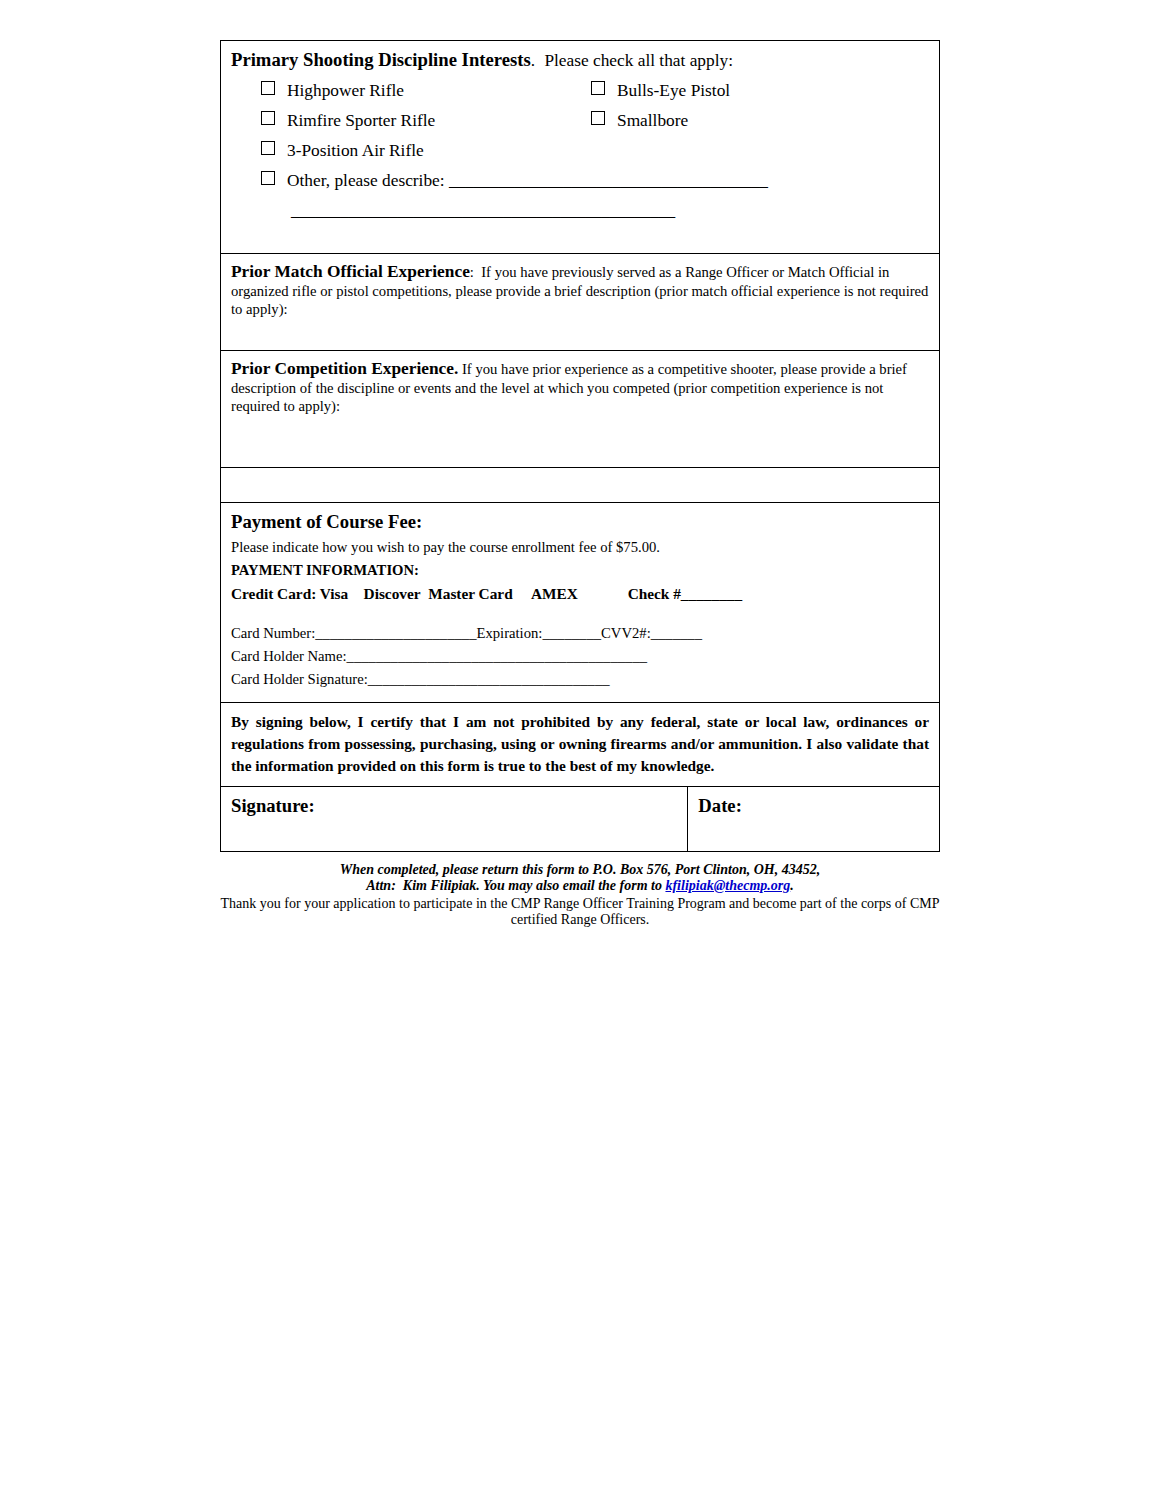| Primary Shooting Discipline Interests . Please check all that apply: Highpower Rifle Bulls-Eye Pistol Rimfire Sporter Rifle Smallbore 3-Position Air Rifle Other, please describe: _______________________________________ _______________________________________________ |
| Prior Match Official Experience : If you have previously served as a Range Officer or Match Official in organized rifle or pistol competitions, please provide a brief description (prior match official experience is not required to apply): |
| Prior Competition Experience. If you have prior experience as a competitive shooter, please provide a brief description of the discipline or events and the level at which you competed (prior competition experience is not required to apply): |
| Payment of Course Fee: Please indicate how you wish to pay the course enrollment fee of $75.00. PAYMENT INFORMATION: Credit Card: Visa Discover Master Card AMEX Check #________ Card Number:______________________Expiration:________CVV2#:_______ Card Holder Name:_________________________________________ Card Holder Signature:_________________________________ |
| By signing below, I certify that I am not prohibited by any federal, state or local law, ordinances or regulations from possessing, purchasing, using or owning firearms and/or ammunition. I also validate that the information provided on this form is true to the best of my knowledge. |
| Signature: | Date: |
When completed, please return this form to P.O. Box 576, Port Clinton, OH, 43452,
Attn: Kim Filipiak. You may also email the form to kfilipiak@thecmp.org.
Thank you for your application to participate in the CMP Range Officer Training Program and become part of the corps of CMP certified Range Officers.